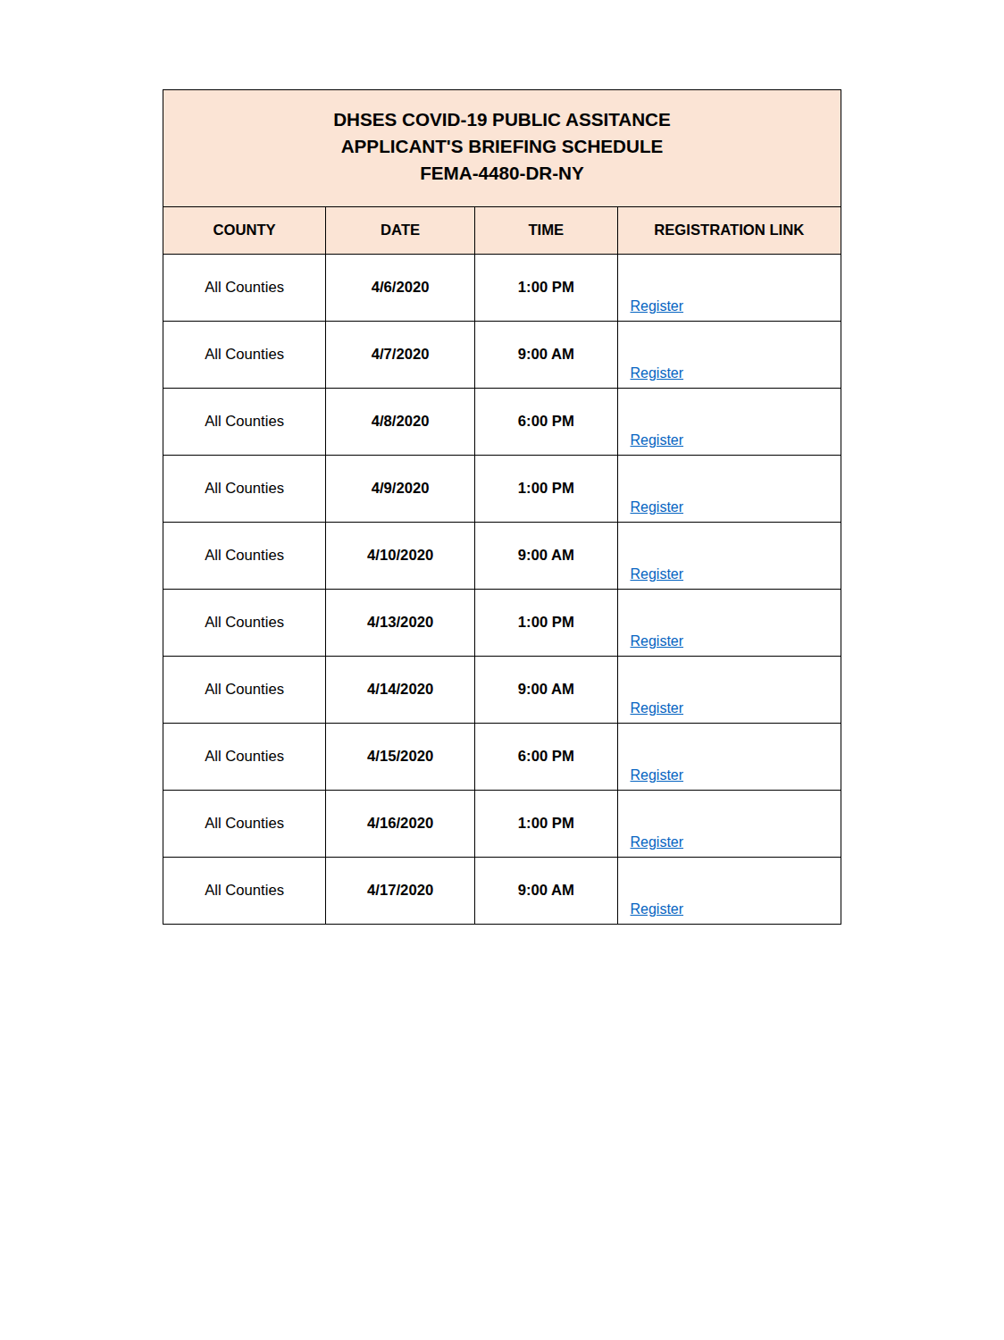| DHSES COVID-19 PUBLIC ASSITANCE APPLICANT'S BRIEFING SCHEDULE FEMA-4480-DR-NY |
| --- |
| COUNTY | DATE | TIME | REGISTRATION LINK |
| All Counties | 4/6/2020 | 1:00 PM | Register |
| All Counties | 4/7/2020 | 9:00 AM | Register |
| All Counties | 4/8/2020 | 6:00 PM | Register |
| All Counties | 4/9/2020 | 1:00 PM | Register |
| All Counties | 4/10/2020 | 9:00 AM | Register |
| All Counties | 4/13/2020 | 1:00 PM | Register |
| All Counties | 4/14/2020 | 9:00 AM | Register |
| All Counties | 4/15/2020 | 6:00 PM | Register |
| All Counties | 4/16/2020 | 1:00 PM | Register |
| All Counties | 4/17/2020 | 9:00 AM | Register |